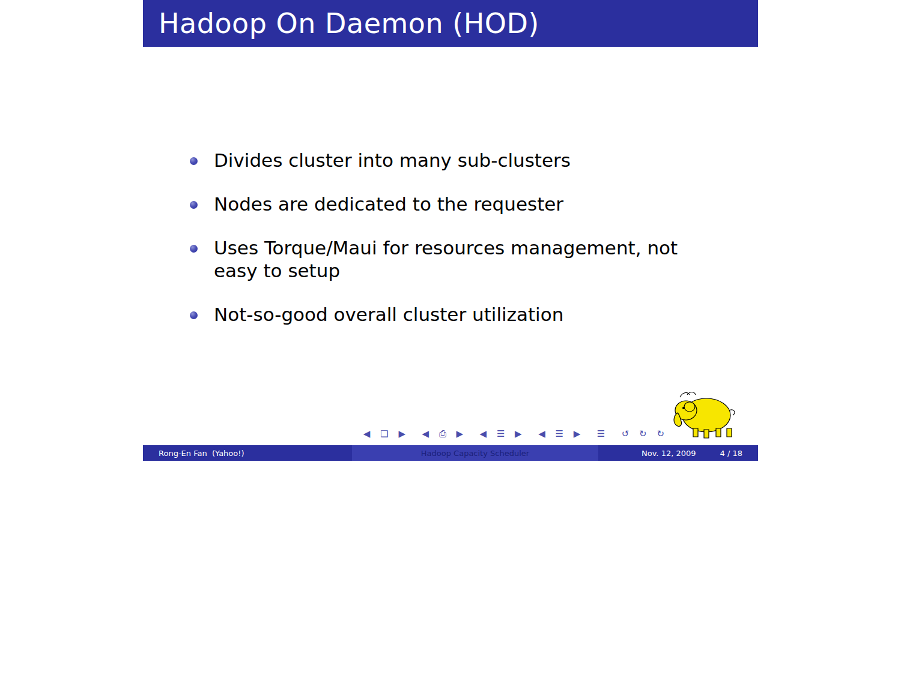Hadoop On Daemon (HOD)
Divides cluster into many sub-clusters
Nodes are dedicated to the requester
Uses Torque/Maui for resources management, not easy to setup
Not-so-good overall cluster utilization
◀ ❑ ▶ ◀ ⎙ ▶ ◀ ☰ ▶ ◀ ☰ ▶ ☰ ↺ ↻ ↻
Rong-En Fan (Yahoo!)
Hadoop Capacity Scheduler
Nov. 12, 20094 / 18